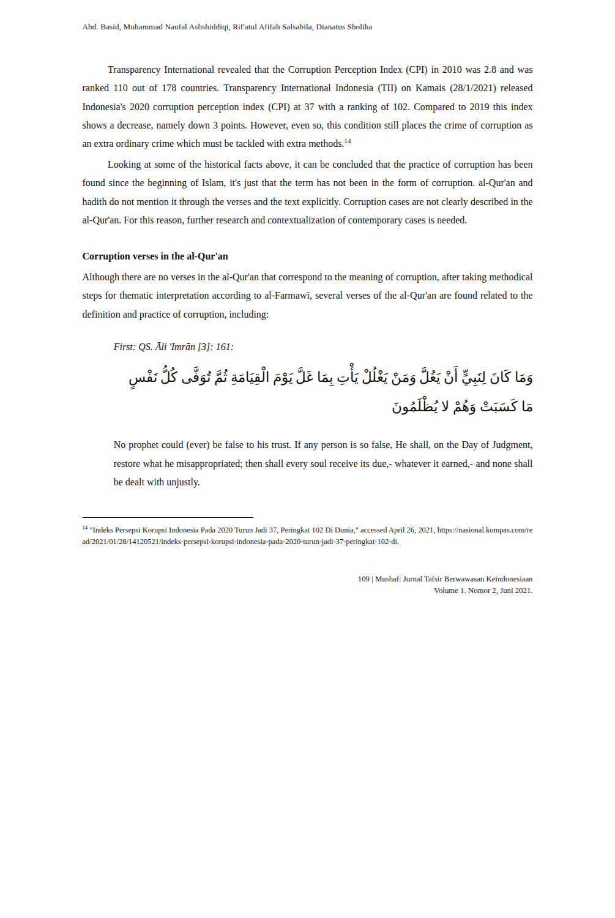Abd. Basid, Muhammad Naufal Ashshiddiqi, Rif'atul Afifah Salsabila, Dianatus Sholiha
Transparency International revealed that the Corruption Perception Index (CPI) in 2010 was 2.8 and was ranked 110 out of 178 countries. Transparency International Indonesia (TII) on Kamais (28/1/2021) released Indonesia's 2020 corruption perception index (CPI) at 37 with a ranking of 102. Compared to 2019 this index shows a decrease, namely down 3 points. However, even so, this condition still places the crime of corruption as an extra ordinary crime which must be tackled with extra methods.14
Looking at some of the historical facts above, it can be concluded that the practice of corruption has been found since the beginning of Islam, it's just that the term has not been in the form of corruption. al-Qur'an and hadith do not mention it through the verses and the text explicitly. Corruption cases are not clearly described in the al-Qur'an. For this reason, further research and contextualization of contemporary cases is needed.
Corruption verses in the al-Qur'an
Although there are no verses in the al-Qur'an that correspond to the meaning of corruption, after taking methodical steps for thematic interpretation according to al-Farmawī, several verses of the al-Qur'an are found related to the definition and practice of corruption, including:
First: QS. Āli 'Imrān [3]: 161:
وَمَا كَانَ لِنَبِيٍّ أَنْ يَغُلَّ وَمَنْ يَغْلُلْ يَأْتِ بِمَا غَلَّ يَوْمَ الْقِيَامَةِ ثُمَّ تُوَفَّى كُلُّ نَفْسٍ مَا كَسَبَتْ وَهُمْ لا يُظْلَمُونَ
No prophet could (ever) be false to his trust. If any person is so false, He shall, on the Day of Judgment, restore what he misappropriated; then shall every soul receive its due,- whatever it earned,- and none shall be dealt with unjustly.
14 "Indeks Persepsi Korupsi Indonesia Pada 2020 Turun Jadi 37, Peringkat 102 Di Dunia," accessed April 26, 2021, https://nasional.kompas.com/read/2021/01/28/14120521/indeks-persepsi-korupsi-indonesia-pada-2020-turun-jadi-37-peringkat-102-di.
109 | Mushaf: Jurnal Tafsir Berwawasan Keindonesiaan
Volume 1. Nomor 2, Juni 2021.